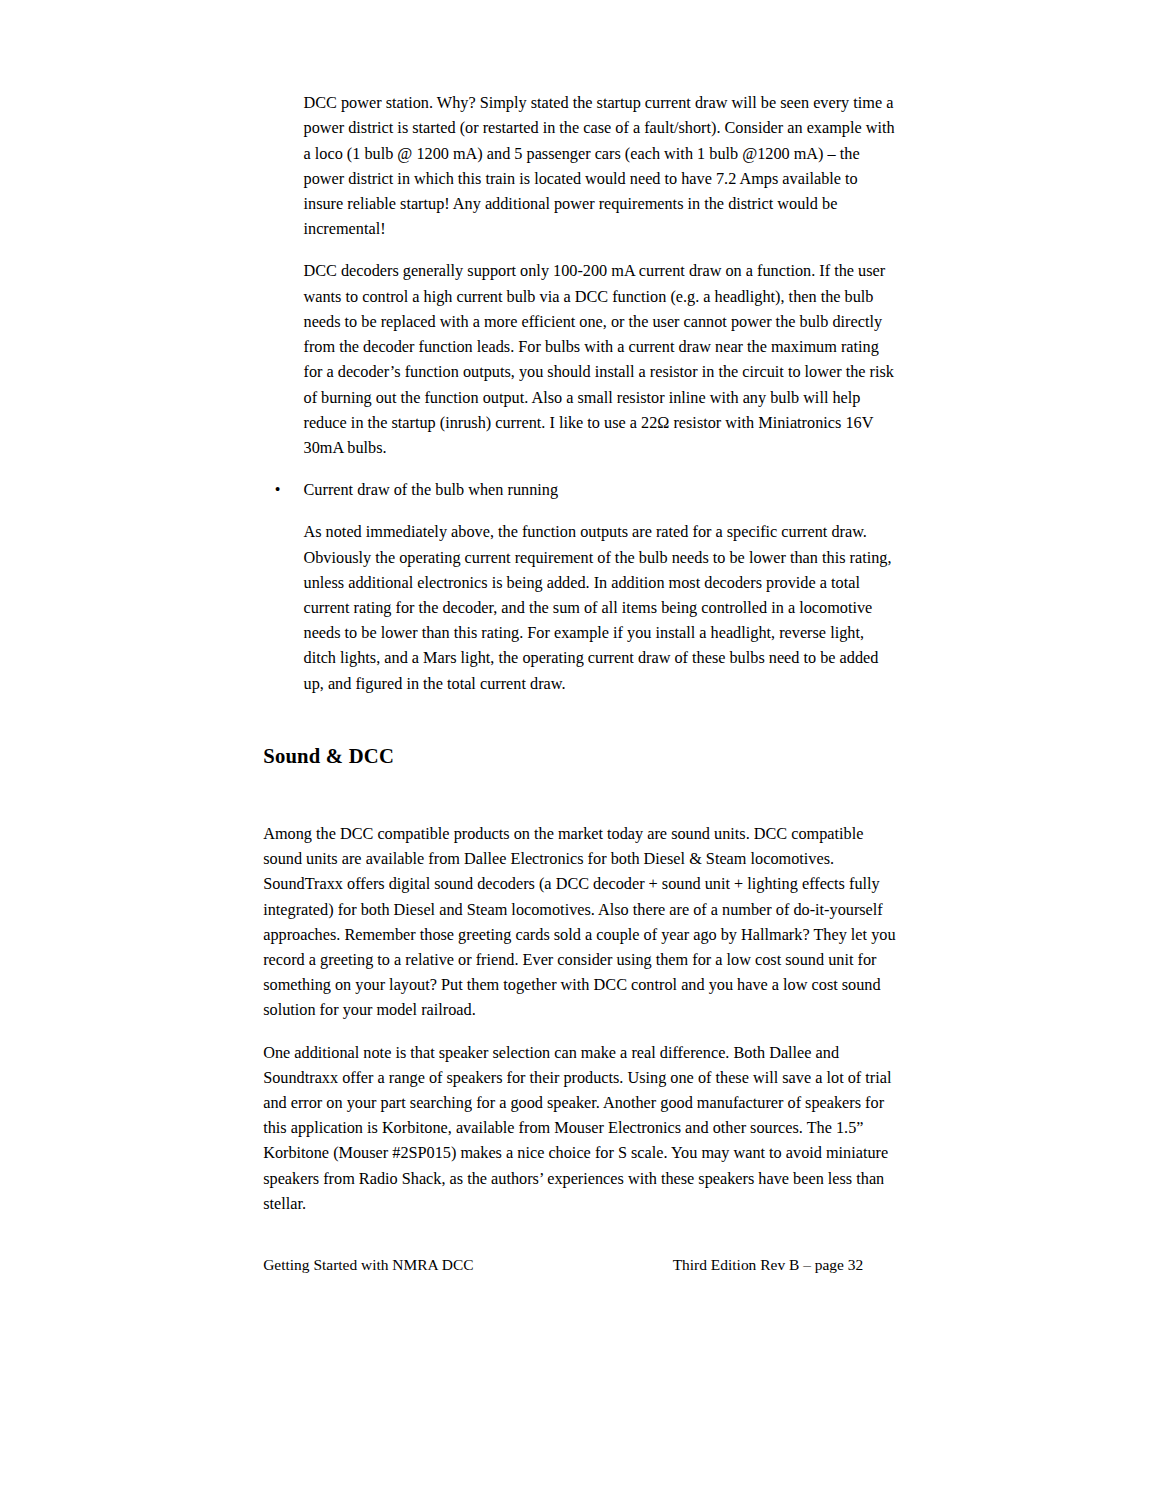DCC power station. Why? Simply stated the startup current draw will be seen every time a power district is started (or restarted in the case of a fault/short). Consider an example with a loco (1 bulb @ 1200 mA) and 5 passenger cars (each with 1 bulb @1200 mA) – the power district in which this train is located would need to have 7.2 Amps available to insure reliable startup! Any additional power requirements in the district would be incremental!
DCC decoders generally support only 100-200 mA current draw on a function. If the user wants to control a high current bulb via a DCC function (e.g. a headlight), then the bulb needs to be replaced with a more efficient one, or the user cannot power the bulb directly from the decoder function leads. For bulbs with a current draw near the maximum rating for a decoder’s function outputs, you should install a resistor in the circuit to lower the risk of burning out the function output. Also a small resistor inline with any bulb will help reduce in the startup (inrush) current. I like to use a 22Ω resistor with Miniatronics 16V 30mA bulbs.
Current draw of the bulb when running
As noted immediately above, the function outputs are rated for a specific current draw. Obviously the operating current requirement of the bulb needs to be lower than this rating, unless additional electronics is being added. In addition most decoders provide a total current rating for the decoder, and the sum of all items being controlled in a locomotive needs to be lower than this rating. For example if you install a headlight, reverse light, ditch lights, and a Mars light, the operating current draw of these bulbs need to be added up, and figured in the total current draw.
Sound & DCC
Among the DCC compatible products on the market today are sound units. DCC compatible sound units are available from Dallee Electronics for both Diesel & Steam locomotives. SoundTraxx offers digital sound decoders (a DCC decoder + sound unit + lighting effects fully integrated) for both Diesel and Steam locomotives. Also there are of a number of do-it-yourself approaches. Remember those greeting cards sold a couple of year ago by Hallmark? They let you record a greeting to a relative or friend. Ever consider using them for a low cost sound unit for something on your layout? Put them together with DCC control and you have a low cost sound solution for your model railroad.
One additional note is that speaker selection can make a real difference. Both Dallee and Soundtraxx offer a range of speakers for their products. Using one of these will save a lot of trial and error on your part searching for a good speaker. Another good manufacturer of speakers for this application is Korbitone, available from Mouser Electronics and other sources. The 1.5” Korbitone (Mouser #2SP015) makes a nice choice for S scale. You may want to avoid miniature speakers from Radio Shack, as the authors’ experiences with these speakers have been less than stellar.
Getting Started with NMRA DCC
Third Edition Rev B – page 32